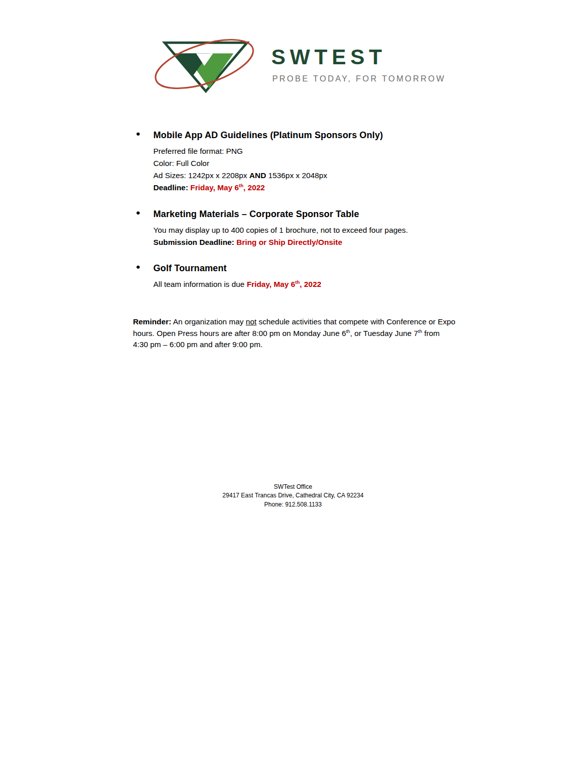SWTEST PROBE TODAY, FOR TOMORROW
Mobile App AD Guidelines (Platinum Sponsors Only)
Preferred file format: PNG
Color: Full Color
Ad Sizes: 1242px x 2208px AND 1536px x 2048px
Deadline: Friday, May 6th, 2022
Marketing Materials – Corporate Sponsor Table
You may display up to 400 copies of 1 brochure, not to exceed four pages.
Submission Deadline: Bring or Ship Directly/Onsite
Golf Tournament
All team information is due Friday, May 6th, 2022
Reminder: An organization may not schedule activities that compete with Conference or Expo hours. Open Press hours are after 8:00 pm on Monday June 6th, or Tuesday June 7th from 4:30 pm – 6:00 pm and after 9:00 pm.
SWTest Office
29417 East Trancas Drive, Cathedral City, CA 92234
Phone: 912.508.1133